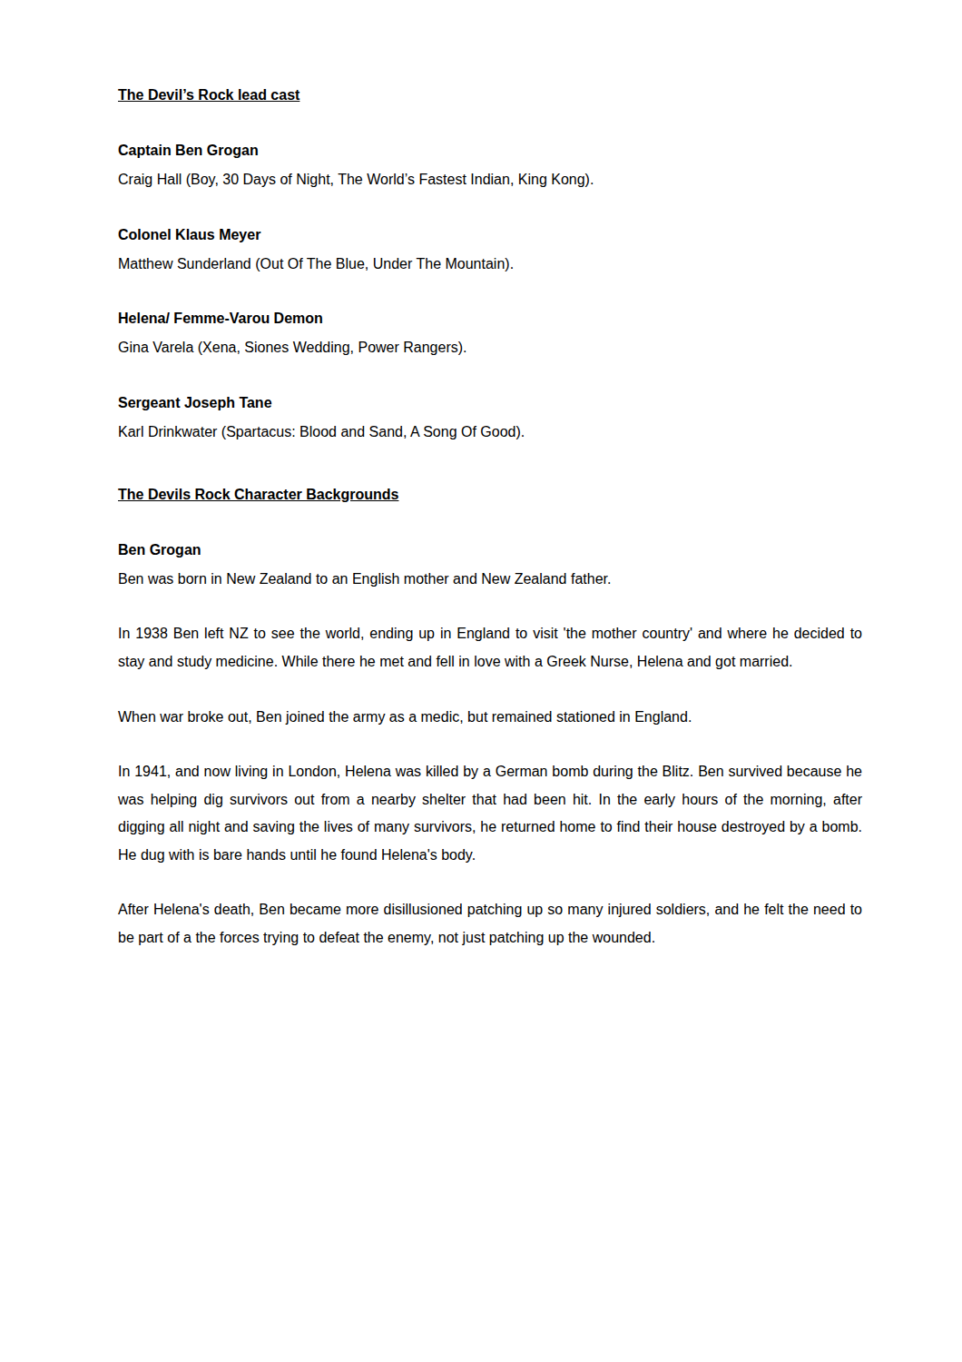The Devil’s Rock lead cast
Captain Ben Grogan
Craig Hall (Boy, 30 Days of Night, The World’s Fastest Indian, King Kong).
Colonel Klaus Meyer
Matthew Sunderland (Out Of The Blue, Under The Mountain).
Helena/ Femme-Varou Demon
Gina Varela (Xena, Siones Wedding, Power Rangers).
Sergeant Joseph Tane
Karl Drinkwater (Spartacus: Blood and Sand, A Song Of Good).
The Devils Rock Character Backgrounds
Ben Grogan
Ben was born in New Zealand to an English mother and New Zealand father.
In 1938 Ben left NZ to see the world, ending up in England to visit 'the mother country' and where he decided to stay and study medicine. While there he met and fell in love with a Greek Nurse, Helena and got married.
When war broke out, Ben joined the army as a medic, but remained stationed in England.
In 1941, and now living in London, Helena was killed by a German bomb during the Blitz. Ben survived because he was helping dig survivors out from a nearby shelter that had been hit. In the early hours of the morning, after digging all night and saving the lives of many survivors, he returned home to find their house destroyed by a bomb. He dug with is bare hands until he found Helena's body.
After Helena's death, Ben became more disillusioned patching up so many injured soldiers, and he felt the need to be part of a the forces trying to defeat the enemy, not just patching up the wounded.